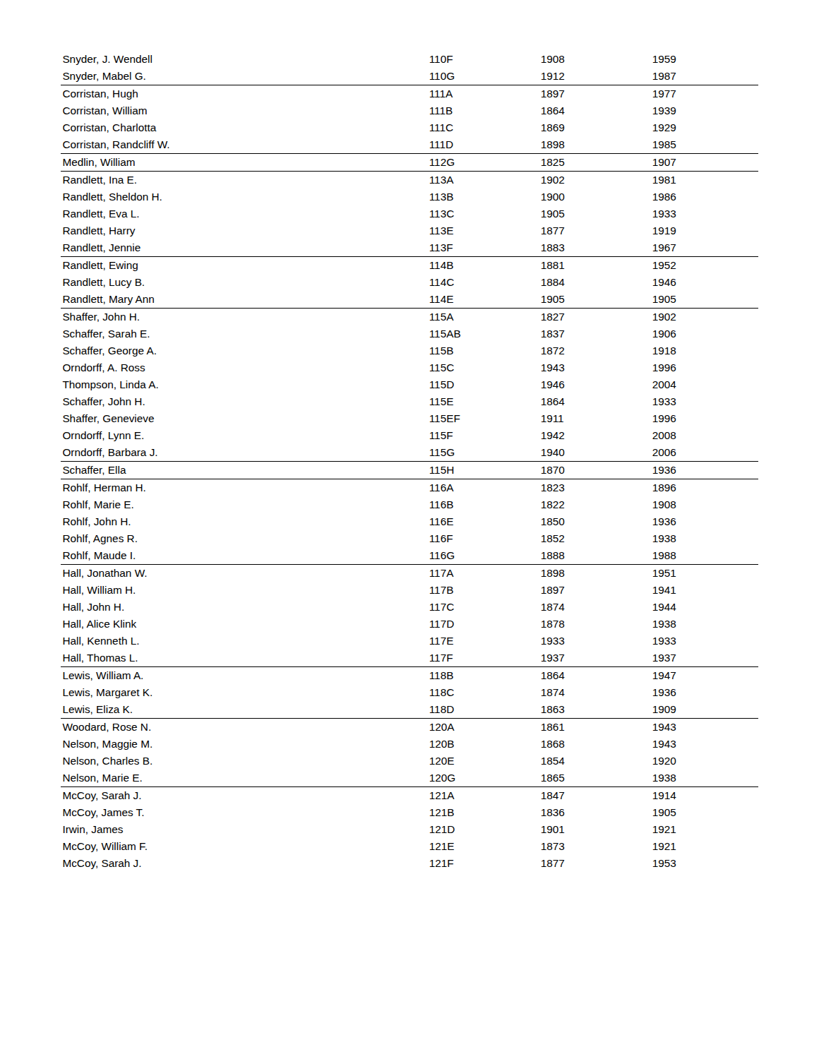| Snyder, J. Wendell | 110F | 1908 | 1959 |
| Snyder, Mabel G. | 110G | 1912 | 1987 |
| Corristan, Hugh | 111A | 1897 | 1977 |
| Corristan, William | 111B | 1864 | 1939 |
| Corristan, Charlotta | 111C | 1869 | 1929 |
| Corristan, Randcliff W. | 111D | 1898 | 1985 |
| Medlin, William | 112G | 1825 | 1907 |
| Randlett, Ina E. | 113A | 1902 | 1981 |
| Randlett, Sheldon H. | 113B | 1900 | 1986 |
| Randlett, Eva L. | 113C | 1905 | 1933 |
| Randlett, Harry | 113E | 1877 | 1919 |
| Randlett, Jennie | 113F | 1883 | 1967 |
| Randlett, Ewing | 114B | 1881 | 1952 |
| Randlett, Lucy B. | 114C | 1884 | 1946 |
| Randlett, Mary Ann | 114E | 1905 | 1905 |
| Shaffer, John H. | 115A | 1827 | 1902 |
| Schaffer, Sarah E. | 115AB | 1837 | 1906 |
| Schaffer, George A. | 115B | 1872 | 1918 |
| Orndorff, A. Ross | 115C | 1943 | 1996 |
| Thompson, Linda A. | 115D | 1946 | 2004 |
| Schaffer, John H. | 115E | 1864 | 1933 |
| Shaffer, Genevieve | 115EF | 1911 | 1996 |
| Orndorff, Lynn E. | 115F | 1942 | 2008 |
| Orndorff, Barbara J. | 115G | 1940 | 2006 |
| Schaffer, Ella | 115H | 1870 | 1936 |
| Rohlf, Herman H. | 116A | 1823 | 1896 |
| Rohlf, Marie E. | 116B | 1822 | 1908 |
| Rohlf, John H. | 116E | 1850 | 1936 |
| Rohlf, Agnes R. | 116F | 1852 | 1938 |
| Rohlf, Maude I. | 116G | 1888 | 1988 |
| Hall, Jonathan W. | 117A | 1898 | 1951 |
| Hall, William H. | 117B | 1897 | 1941 |
| Hall, John H. | 117C | 1874 | 1944 |
| Hall, Alice Klink | 117D | 1878 | 1938 |
| Hall, Kenneth L. | 117E | 1933 | 1933 |
| Hall, Thomas L. | 117F | 1937 | 1937 |
| Lewis, William A. | 118B | 1864 | 1947 |
| Lewis, Margaret K. | 118C | 1874 | 1936 |
| Lewis, Eliza K. | 118D | 1863 | 1909 |
| Woodard, Rose N. | 120A | 1861 | 1943 |
| Nelson, Maggie M. | 120B | 1868 | 1943 |
| Nelson, Charles B. | 120E | 1854 | 1920 |
| Nelson, Marie E. | 120G | 1865 | 1938 |
| McCoy, Sarah J. | 121A | 1847 | 1914 |
| McCoy, James T. | 121B | 1836 | 1905 |
| Irwin, James | 121D | 1901 | 1921 |
| McCoy, William F. | 121E | 1873 | 1921 |
| McCoy, Sarah J. | 121F | 1877 | 1953 |